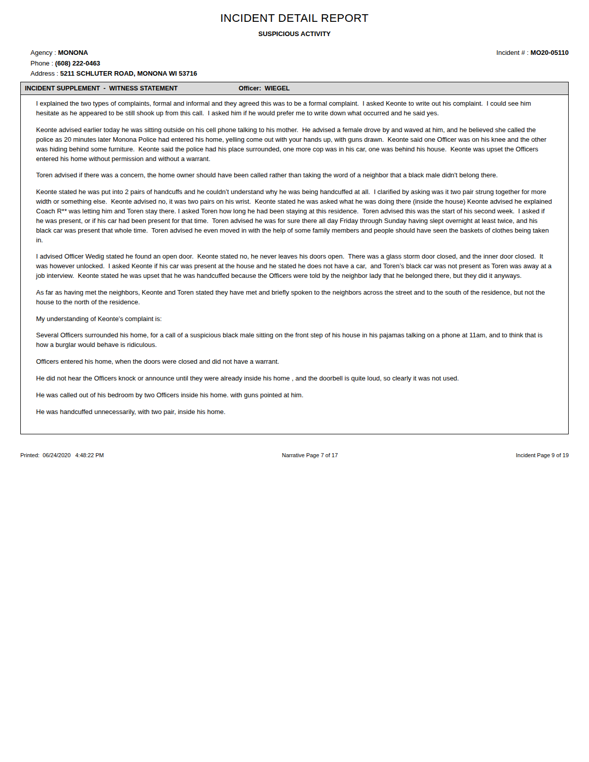INCIDENT DETAIL REPORT
SUSPICIOUS ACTIVITY
Incident # : MO20-05110
Agency : MONONA
Phone : (608) 222-0463
Address : 5211 SCHLUTER ROAD, MONONA WI 53716
INCIDENT SUPPLEMENT - WITNESS STATEMENT Officer: WIEGEL
I explained the two types of complaints, formal and informal and they agreed this was to be a formal complaint. I asked Keonte to write out his complaint. I could see him hesitate as he appeared to be still shook up from this call. I asked him if he would prefer me to write down what occurred and he said yes.
Keonte advised earlier today he was sitting outside on his cell phone talking to his mother. He advised a female drove by and waved at him, and he believed she called the police as 20 minutes later Monona Police had entered his home, yelling come out with your hands up, with guns drawn. Keonte said one Officer was on his knee and the other was hiding behind some furniture. Keonte said the police had his place surrounded, one more cop was in his car, one was behind his house. Keonte was upset the Officers entered his home without permission and without a warrant.
Toren advised if there was a concern, the home owner should have been called rather than taking the word of a neighbor that a black male didn't belong there.
Keonte stated he was put into 2 pairs of handcuffs and he couldn’t understand why he was being handcuffed at all. I clarified by asking was it two pair strung together for more width or something else. Keonte advised no, it was two pairs on his wrist. Keonte stated he was asked what he was doing there (inside the house) Keonte advised he explained Coach R** was letting him and Toren stay there. I asked Toren how long he had been staying at this residence. Toren advised this was the start of his second week. I asked if he was present, or if his car had been present for that time. Toren advised he was for sure there all day Friday through Sunday having slept overnight at least twice, and his black car was present that whole time. Toren advised he even moved in with the help of some family members and people should have seen the baskets of clothes being taken in.
I advised Officer Wedig stated he found an open door. Keonte stated no, he never leaves his doors open. There was a glass storm door closed, and the inner door closed. It was however unlocked. I asked Keonte if his car was present at the house and he stated he does not have a car, and Toren’s black car was not present as Toren was away at a job interview. Keonte stated he was upset that he was handcuffed because the Officers were told by the neighbor lady that he belonged there, but they did it anyways.
As far as having met the neighbors, Keonte and Toren stated they have met and briefly spoken to the neighbors across the street and to the south of the residence, but not the house to the north of the residence.
My understanding of Keonte’s complaint is:
Several Officers surrounded his home, for a call of a suspicious black male sitting on the front step of his house in his pajamas talking on a phone at 11am, and to think that is how a burglar would behave is ridiculous.
Officers entered his home, when the doors were closed and did not have a warrant.
He did not hear the Officers knock or announce until they were already inside his home , and the doorbell is quite loud, so clearly it was not used.
He was called out of his bedroom by two Officers inside his home. with guns pointed at him.
He was handcuffed unnecessarily, with two pair, inside his home.
Printed: 06/24/2020 4:48:22 PM
Narrative Page 7 of 17
Incident Page 9 of 19